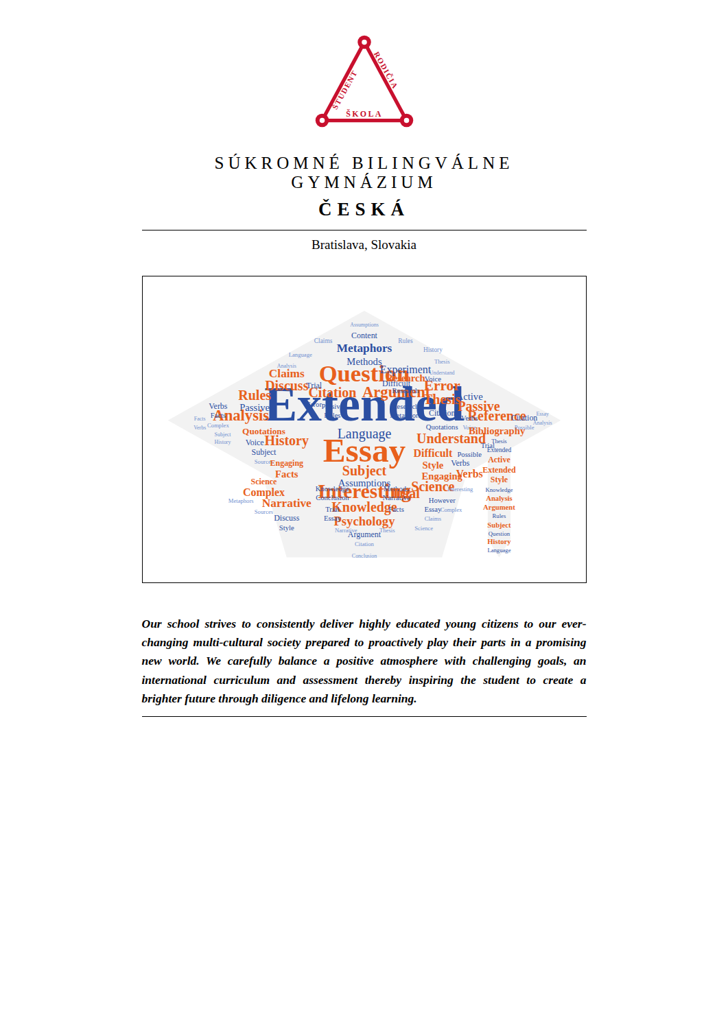ŠTUDENT RODIČIA ŠKOLA
SÚKROMNÉ BILINGVÁLNE GYMNÁZIUM
ČESKÁ
Bratislava, Slovakia
Extended Essay Question Interesting Metaphors Content Methods Experiment Claims Rules History Thesis Language Analysis Understand Claims Discuss Rules Passive Analysis Verbs Facts Complex Subject History Quotations Voice Subject History Sources Engaging Facts Science Complex Metaphors Narrative Sources Discuss Style Error Active Thesis Passive Reference Citation Verbs Voice Bibliography Citation Possible Quotations Understand Trial Difficult Possible Style Verbs Verbs Engaging Science Interesting However Essay Complex Claims Science Language Subject Assumptions Knowledge Psychology Argument Citation Knowledge Conclusion Methods Narrative Trial Facts Trial Essay Narrative Thesis Argument Citation Trial Error Difficult Research Metaphors Passive Rules Research Research Voice Thesis Extended Active Extended Style Knowledge Analysis Argument Rules Subject Question History Language Facts Verbs Essay Analysis Assumptions Conclusion
Our school strives to consistently deliver highly educated young citizens to our ever-changing multi-cultural society prepared to proactively play their parts in a promising new world. We carefully balance a positive atmosphere with challenging goals, an international curriculum and assessment thereby inspiring the student to create a brighter future through diligence and lifelong learning.